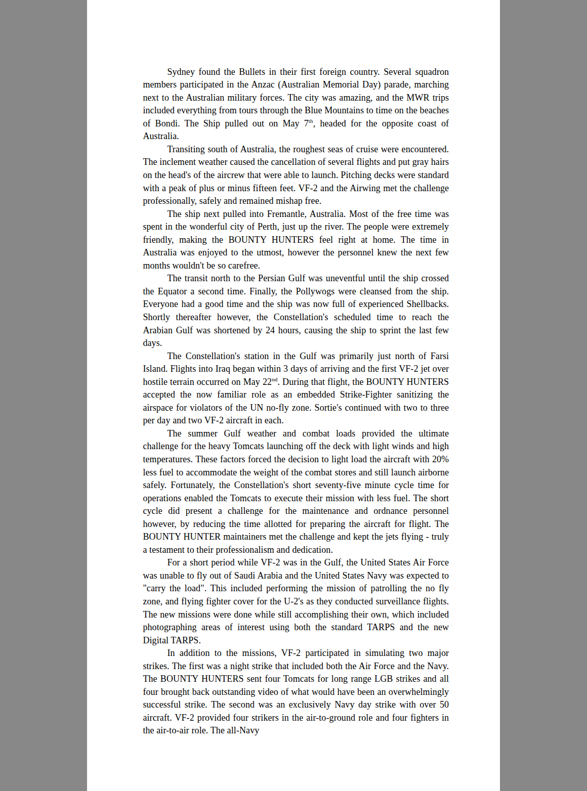Sydney found the Bullets in their first foreign country. Several squadron members participated in the Anzac (Australian Memorial Day) parade, marching next to the Australian military forces. The city was amazing, and the MWR trips included everything from tours through the Blue Mountains to time on the beaches of Bondi. The Ship pulled out on May 7th, headed for the opposite coast of Australia.
Transiting south of Australia, the roughest seas of cruise were encountered. The inclement weather caused the cancellation of several flights and put gray hairs on the head's of the aircrew that were able to launch. Pitching decks were standard with a peak of plus or minus fifteen feet. VF-2 and the Airwing met the challenge professionally, safely and remained mishap free.
The ship next pulled into Fremantle, Australia. Most of the free time was spent in the wonderful city of Perth, just up the river. The people were extremely friendly, making the BOUNTY HUNTERS feel right at home. The time in Australia was enjoyed to the utmost, however the personnel knew the next few months wouldn't be so carefree.
The transit north to the Persian Gulf was uneventful until the ship crossed the Equator a second time. Finally, the Pollywogs were cleansed from the ship. Everyone had a good time and the ship was now full of experienced Shellbacks. Shortly thereafter however, the Constellation's scheduled time to reach the Arabian Gulf was shortened by 24 hours, causing the ship to sprint the last few days.
The Constellation's station in the Gulf was primarily just north of Farsi Island. Flights into Iraq began within 3 days of arriving and the first VF-2 jet over hostile terrain occurred on May 22nd. During that flight, the BOUNTY HUNTERS accepted the now familiar role as an embedded Strike-Fighter sanitizing the airspace for violators of the UN no-fly zone. Sortie's continued with two to three per day and two VF-2 aircraft in each.
The summer Gulf weather and combat loads provided the ultimate challenge for the heavy Tomcats launching off the deck with light winds and high temperatures. These factors forced the decision to light load the aircraft with 20% less fuel to accommodate the weight of the combat stores and still launch airborne safely. Fortunately, the Constellation's short seventy-five minute cycle time for operations enabled the Tomcats to execute their mission with less fuel. The short cycle did present a challenge for the maintenance and ordnance personnel however, by reducing the time allotted for preparing the aircraft for flight. The BOUNTY HUNTER maintainers met the challenge and kept the jets flying - truly a testament to their professionalism and dedication.
For a short period while VF-2 was in the Gulf, the United States Air Force was unable to fly out of Saudi Arabia and the United States Navy was expected to "carry the load". This included performing the mission of patrolling the no fly zone, and flying fighter cover for the U-2's as they conducted surveillance flights. The new missions were done while still accomplishing their own, which included photographing areas of interest using both the standard TARPS and the new Digital TARPS.
In addition to the missions, VF-2 participated in simulating two major strikes. The first was a night strike that included both the Air Force and the Navy. The BOUNTY HUNTERS sent four Tomcats for long range LGB strikes and all four brought back outstanding video of what would have been an overwhelmingly successful strike. The second was an exclusively Navy day strike with over 50 aircraft. VF-2 provided four strikers in the air-to-ground role and four fighters in the air-to-air role. The all-Navy